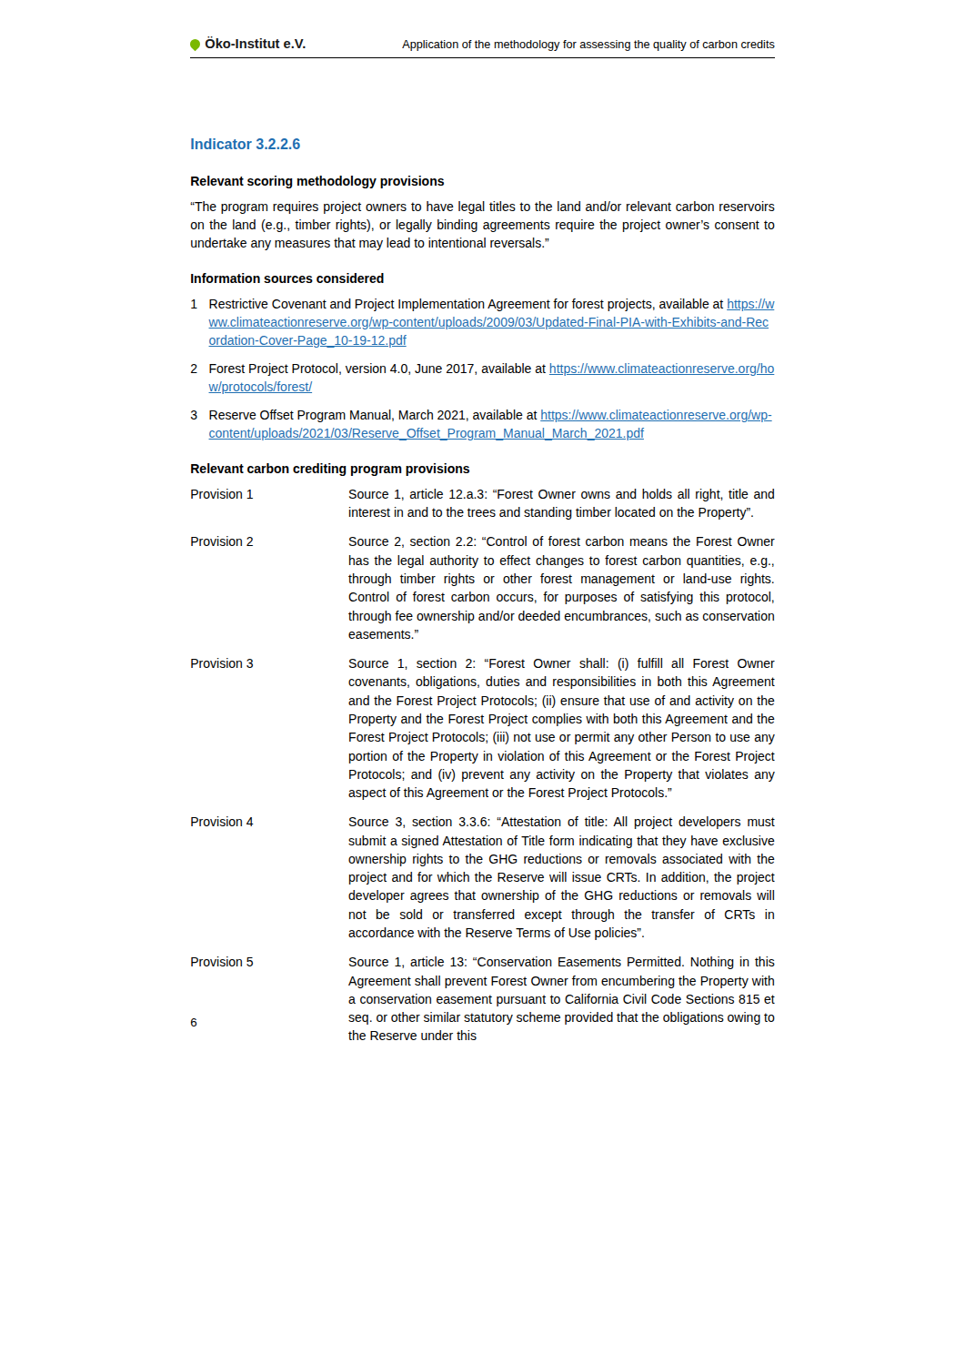Öko-Institut e.V.
Application of the methodology for assessing the quality of carbon credits
Indicator 3.2.2.6
Relevant scoring methodology provisions
“The program requires project owners to have legal titles to the land and/or relevant carbon reservoirs on the land (e.g., timber rights), or legally binding agreements require the project owner’s consent to undertake any measures that may lead to intentional reversals.”
Information sources considered
Restrictive Covenant and Project Implementation Agreement for forest projects, available at https://www.climateactionreserve.org/wp-content/uploads/2009/03/Updated-Final-PIA-with-Exhibits-and-Recordation-Cover-Page_10-19-12.pdf
Forest Project Protocol, version 4.0, June 2017, available at https://www.climateactionreserve.org/how/protocols/forest/
Reserve Offset Program Manual, March 2021, available at https://www.climateactionreserve.org/wp-content/uploads/2021/03/Reserve_Offset_Program_Manual_March_2021.pdf
Relevant carbon crediting program provisions
Provision 1
Source 1, article 12.a.3: “Forest Owner owns and holds all right, title and interest in and to the trees and standing timber located on the Property”.
Provision 2
Source 2, section 2.2: “Control of forest carbon means the Forest Owner has the legal authority to effect changes to forest carbon quantities, e.g., through timber rights or other forest management or land-use rights. Control of forest carbon occurs, for purposes of satisfying this protocol, through fee ownership and/or deeded encumbrances, such as conservation easements.”
Provision 3
Source 1, section 2: “Forest Owner shall: (i) fulfill all Forest Owner covenants, obligations, duties and responsibilities in both this Agreement and the Forest Project Protocols; (ii) ensure that use of and activity on the Property and the Forest Project complies with both this Agreement and the Forest Project Protocols; (iii) not use or permit any other Person to use any portion of the Property in violation of this Agreement or the Forest Project Protocols; and (iv) prevent any activity on the Property that violates any aspect of this Agreement or the Forest Project Protocols.”
Provision 4
Source 3, section 3.3.6: “Attestation of title: All project developers must submit a signed Attestation of Title form indicating that they have exclusive ownership rights to the GHG reductions or removals associated with the project and for which the Reserve will issue CRTs. In addition, the project developer agrees that ownership of the GHG reductions or removals will not be sold or transferred except through the transfer of CRTs in accordance with the Reserve Terms of Use policies”.
Provision 5
Source 1, article 13: “Conservation Easements Permitted. Nothing in this Agreement shall prevent Forest Owner from encumbering the Property with a conservation easement pursuant to California Civil Code Sections 815 et seq. or other similar statutory scheme provided that the obligations owing to the Reserve under this
6